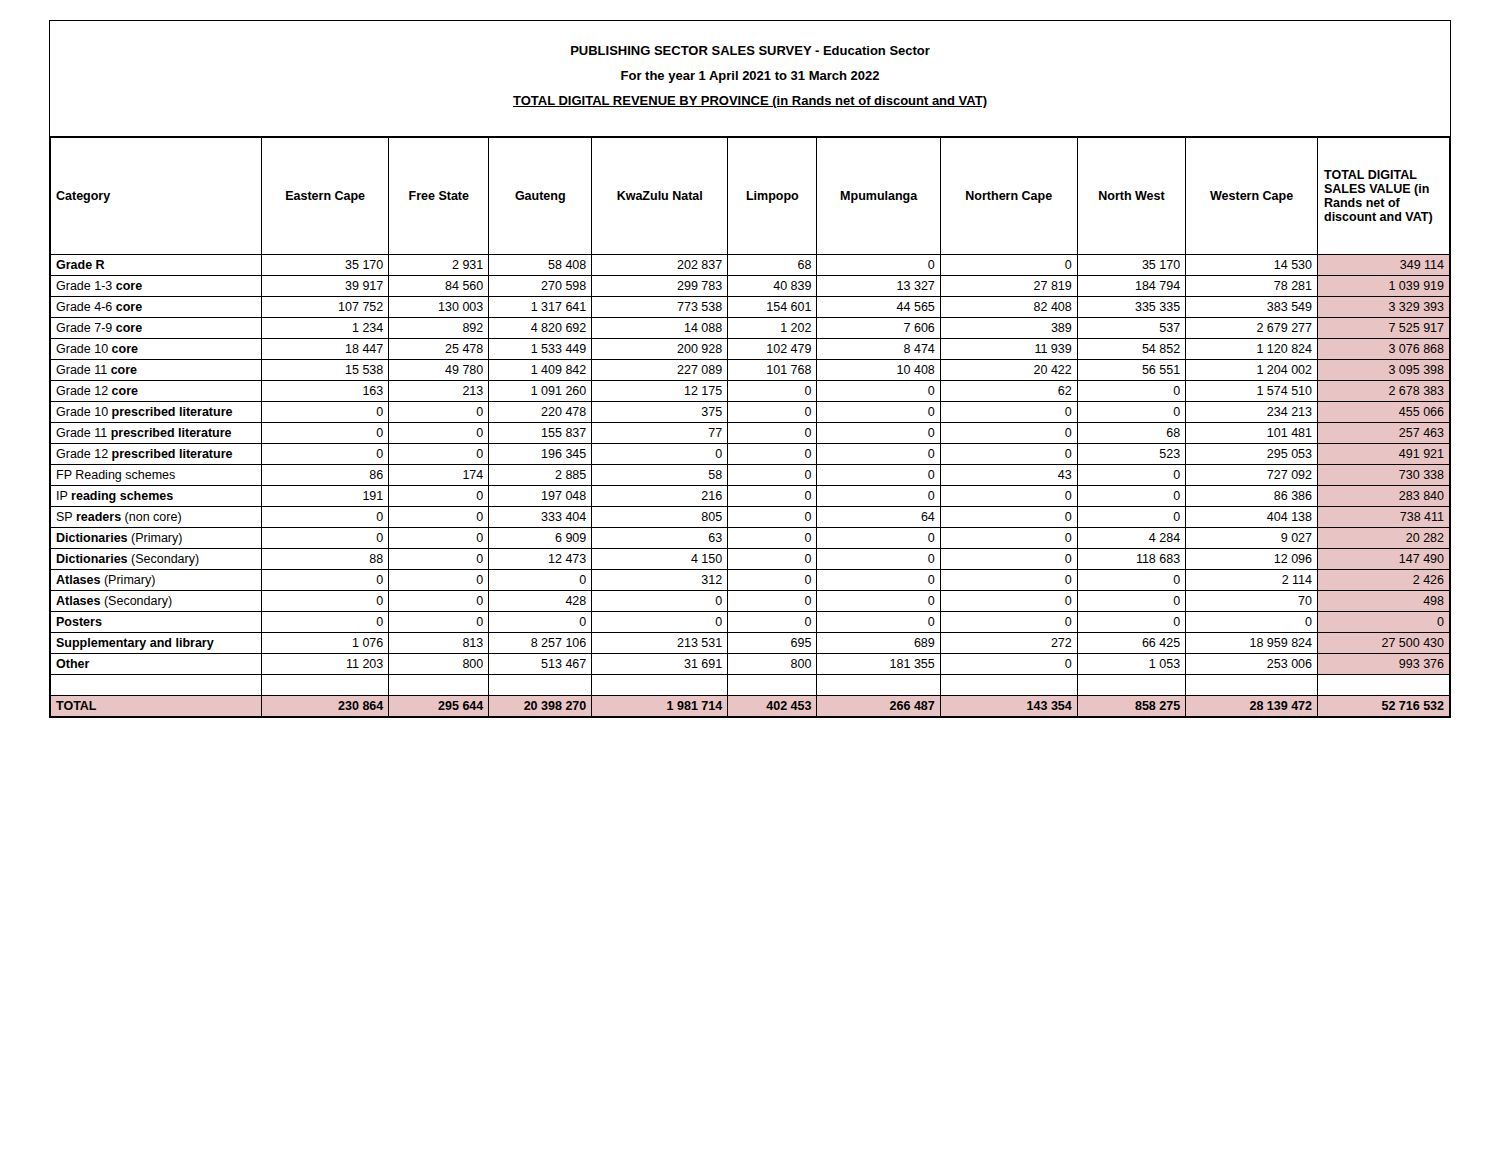PUBLISHING SECTOR SALES SURVEY - Education Sector
For the year 1 April 2021 to 31 March 2022
TOTAL DIGITAL REVENUE BY PROVINCE (in Rands net of discount and VAT)
| Category | Eastern Cape | Free State | Gauteng | KwaZulu Natal | Limpopo | Mpumulanga | Northern Cape | North West | Western Cape | TOTAL DIGITAL SALES VALUE (in Rands net of discount and VAT) |
| --- | --- | --- | --- | --- | --- | --- | --- | --- | --- | --- |
| Grade R | 35 170 | 2 931 | 58 408 | 202 837 | 68 | 0 | 0 | 35 170 | 14 530 | 349 114 |
| Grade 1-3 core | 39 917 | 84 560 | 270 598 | 299 783 | 40 839 | 13 327 | 27 819 | 184 794 | 78 281 | 1 039 919 |
| Grade 4-6 core | 107 752 | 130 003 | 1 317 641 | 773 538 | 154 601 | 44 565 | 82 408 | 335 335 | 383 549 | 3 329 393 |
| Grade 7-9 core | 1 234 | 892 | 4 820 692 | 14 088 | 1 202 | 7 606 | 389 | 537 | 2 679 277 | 7 525 917 |
| Grade 10 core | 18 447 | 25 478 | 1 533 449 | 200 928 | 102 479 | 8 474 | 11 939 | 54 852 | 1 120 824 | 3 076 868 |
| Grade 11 core | 15 538 | 49 780 | 1 409 842 | 227 089 | 101 768 | 10 408 | 20 422 | 56 551 | 1 204 002 | 3 095 398 |
| Grade 12 core | 163 | 213 | 1 091 260 | 12 175 | 0 | 0 | 62 | 0 | 1 574 510 | 2 678 383 |
| Grade 10 prescribed literature | 0 | 0 | 220 478 | 375 | 0 | 0 | 0 | 0 | 234 213 | 455 066 |
| Grade 11 prescribed literature | 0 | 0 | 155 837 | 77 | 0 | 0 | 0 | 68 | 101 481 | 257 463 |
| Grade 12 prescribed literature | 0 | 0 | 196 345 | 0 | 0 | 0 | 0 | 523 | 295 053 | 491 921 |
| FP Reading schemes | 86 | 174 | 2 885 | 58 | 0 | 0 | 43 | 0 | 727 092 | 730 338 |
| IP reading schemes | 191 | 0 | 197 048 | 216 | 0 | 0 | 0 | 0 | 86 386 | 283 840 |
| SP readers (non core) | 0 | 0 | 333 404 | 805 | 0 | 64 | 0 | 0 | 404 138 | 738 411 |
| Dictionaries (Primary) | 0 | 0 | 6 909 | 63 | 0 | 0 | 0 | 4 284 | 9 027 | 20 282 |
| Dictionaries (Secondary) | 88 | 0 | 12 473 | 4 150 | 0 | 0 | 0 | 118 683 | 12 096 | 147 490 |
| Atlases (Primary) | 0 | 0 | 0 | 312 | 0 | 0 | 0 | 0 | 2 114 | 2 426 |
| Atlases (Secondary) | 0 | 0 | 428 | 0 | 0 | 0 | 0 | 0 | 70 | 498 |
| Posters | 0 | 0 | 0 | 0 | 0 | 0 | 0 | 0 | 0 | 0 |
| Supplementary and library | 1 076 | 813 | 8 257 106 | 213 531 | 695 | 689 | 272 | 66 425 | 18 959 824 | 27 500 430 |
| Other | 11 203 | 800 | 513 467 | 31 691 | 800 | 181 355 | 0 | 1 053 | 253 006 | 993 376 |
| TOTAL | 230 864 | 295 644 | 20 398 270 | 1 981 714 | 402 453 | 266 487 | 143 354 | 858 275 | 28 139 472 | 52 716 532 |